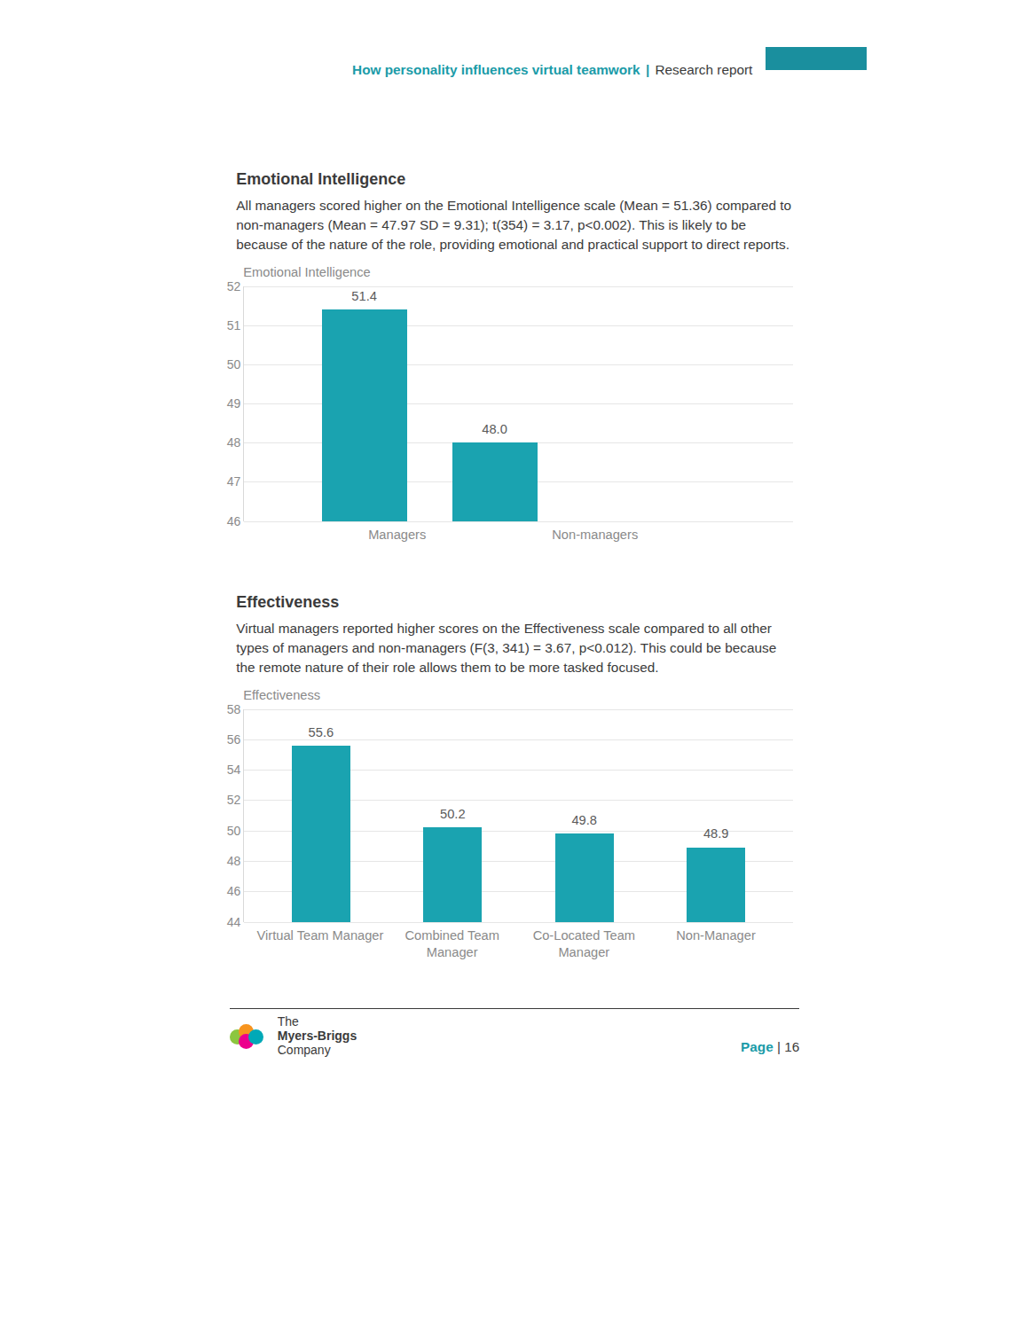How personality influences virtual teamwork | Research report
Emotional Intelligence
All managers scored higher on the Emotional Intelligence scale (Mean = 51.36) compared to non-managers (Mean = 47.97 SD = 9.31); t(354) = 3.17, p<0.002). This is likely to be because of the nature of the role, providing emotional and practical support to direct reports.
Emotional Intelligence
52 51 50 49 48 47 46
51.4
48.0
Managers
Non-managers
Effectiveness
Virtual managers reported higher scores on the Effectiveness scale compared to all other types of managers and non-managers (F(3, 341) = 3.67, p<0.012). This could be because the remote nature of their role allows them to be more tasked focused.
Effectiveness
58 56 54 52 50 48 46 44
55.6
50.2
49.8
48.9
Virtual Team Manager
Combined Team
Manager
Co-Located Team
Manager
Non-Manager
The Myers-Briggs Company
Page | 16